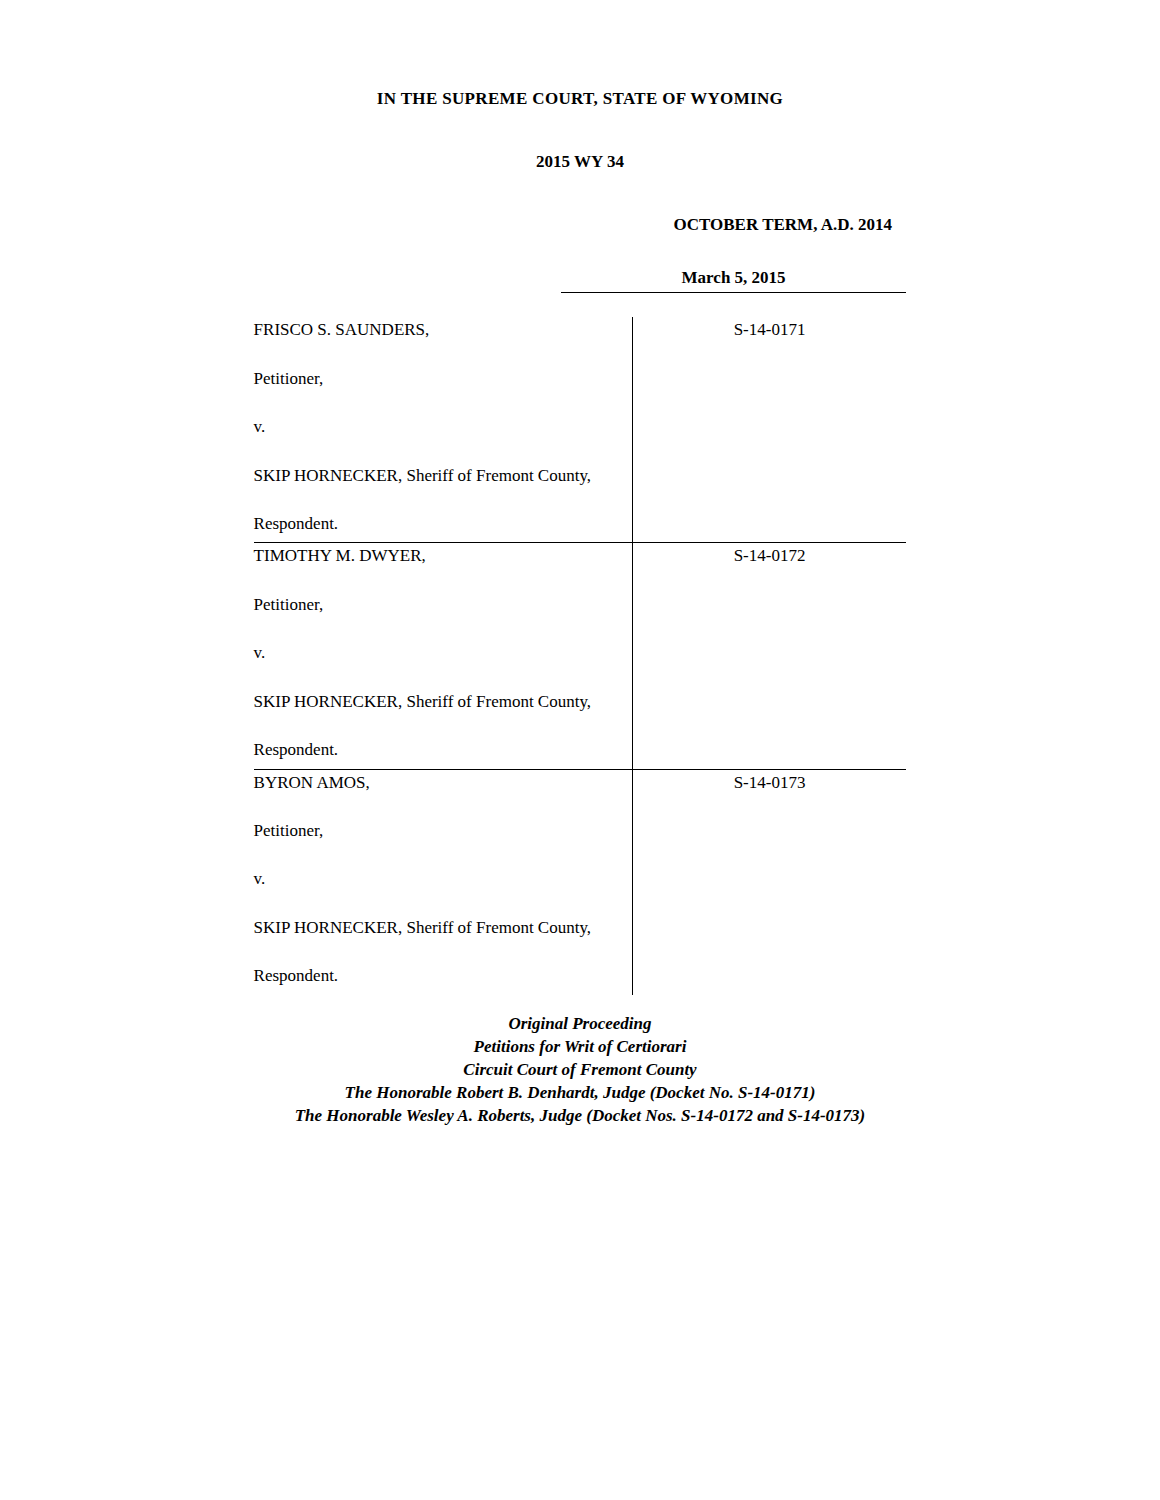IN THE SUPREME COURT, STATE OF WYOMING
2015 WY 34
OCTOBER TERM, A.D. 2014
March 5, 2015
| FRISCO S. SAUNDERS, Petitioner, v. SKIP HORNECKER, Sheriff of Fremont County, Respondent. | S-14-0171 |
| TIMOTHY M. DWYER, Petitioner, v. SKIP HORNECKER, Sheriff of Fremont County, Respondent. | S-14-0172 |
| BYRON AMOS, Petitioner, v. SKIP HORNECKER, Sheriff of Fremont County, Respondent. | S-14-0173 |
Original Proceeding
Petitions for Writ of Certiorari
Circuit Court of Fremont County
The Honorable Robert B. Denhardt, Judge (Docket No. S-14-0171)
The Honorable Wesley A. Roberts, Judge (Docket Nos. S-14-0172 and S-14-0173)